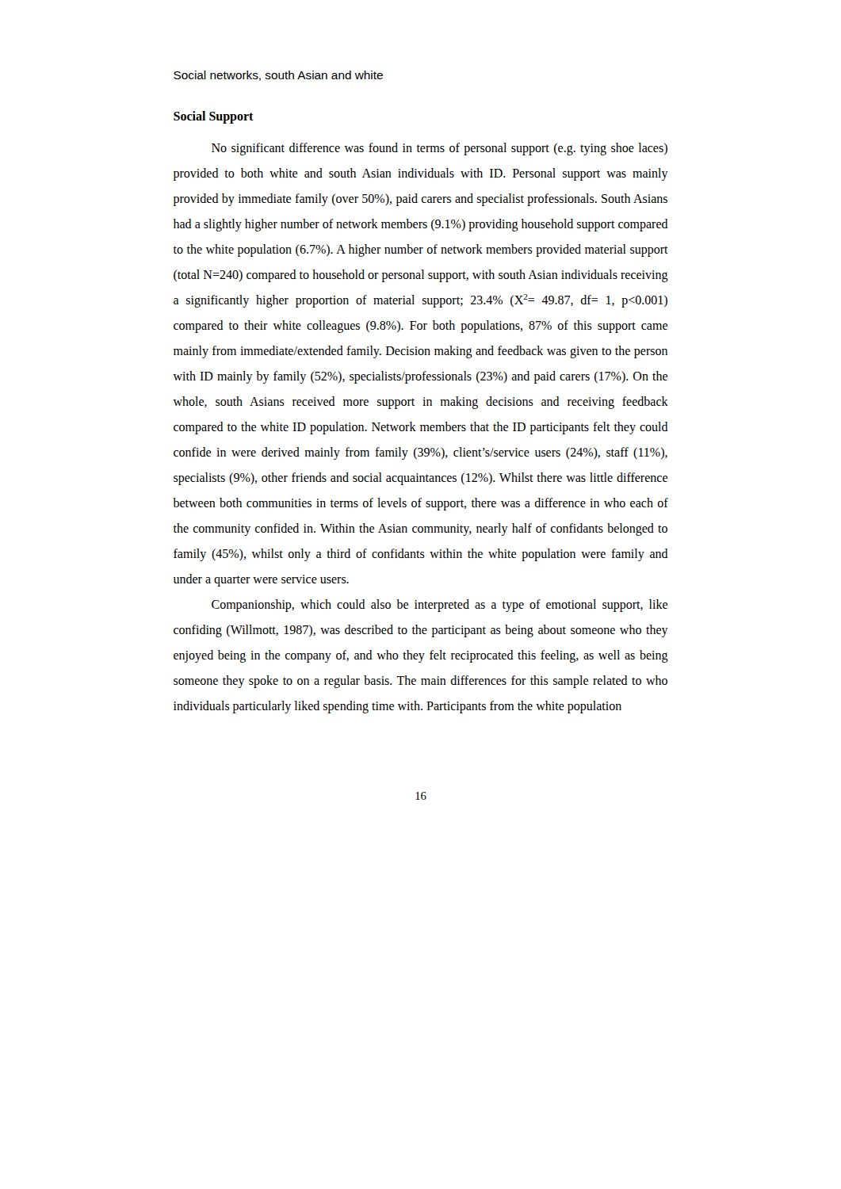Social networks, south Asian and white
Social Support
No significant difference was found in terms of personal support (e.g. tying shoe laces) provided to both white and south Asian individuals with ID. Personal support was mainly provided by immediate family (over 50%), paid carers and specialist professionals. South Asians had a slightly higher number of network members (9.1%) providing household support compared to the white population (6.7%). A higher number of network members provided material support (total N=240) compared to household or personal support, with south Asian individuals receiving a significantly higher proportion of material support; 23.4% (X2= 49.87, df= 1, p<0.001) compared to their white colleagues (9.8%). For both populations, 87% of this support came mainly from immediate/extended family. Decision making and feedback was given to the person with ID mainly by family (52%), specialists/professionals (23%) and paid carers (17%). On the whole, south Asians received more support in making decisions and receiving feedback compared to the white ID population. Network members that the ID participants felt they could confide in were derived mainly from family (39%), client’s/service users (24%), staff (11%), specialists (9%), other friends and social acquaintances (12%). Whilst there was little difference between both communities in terms of levels of support, there was a difference in who each of the community confided in. Within the Asian community, nearly half of confidants belonged to family (45%), whilst only a third of confidants within the white population were family and under a quarter were service users.
Companionship, which could also be interpreted as a type of emotional support, like confiding (Willmott, 1987), was described to the participant as being about someone who they enjoyed being in the company of, and who they felt reciprocated this feeling, as well as being someone they spoke to on a regular basis. The main differences for this sample related to who individuals particularly liked spending time with. Participants from the white population
16